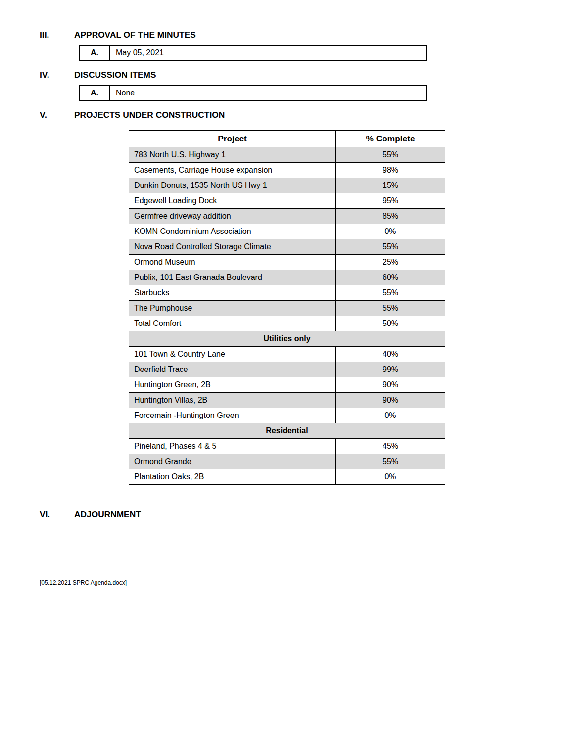III. APPROVAL OF THE MINUTES
A.
May 05, 2021
IV. DISCUSSION ITEMS
A.
None
V. PROJECTS UNDER CONSTRUCTION
| Project | % Complete |
| --- | --- |
| 783 North U.S. Highway 1 | 55% |
| Casements, Carriage House expansion | 98% |
| Dunkin Donuts, 1535 North US Hwy 1 | 15% |
| Edgewell Loading Dock | 95% |
| Germfree driveway addition | 85% |
| KOMN Condominium Association | 0% |
| Nova Road Controlled Storage Climate | 55% |
| Ormond Museum | 25% |
| Publix, 101 East Granada Boulevard | 60% |
| Starbucks | 55% |
| The Pumphouse | 55% |
| Total Comfort | 50% |
| Utilities only |
| 101 Town & Country Lane | 40% |
| Deerfield Trace | 99% |
| Huntington Green, 2B | 90% |
| Huntington Villas, 2B | 90% |
| Forcemain -Huntington Green | 0% |
| Residential |
| Pineland, Phases 4 & 5 | 45% |
| Ormond Grande | 55% |
| Plantation Oaks, 2B | 0% |
VI. ADJOURNMENT
[05.12.2021 SPRC Agenda.docx]